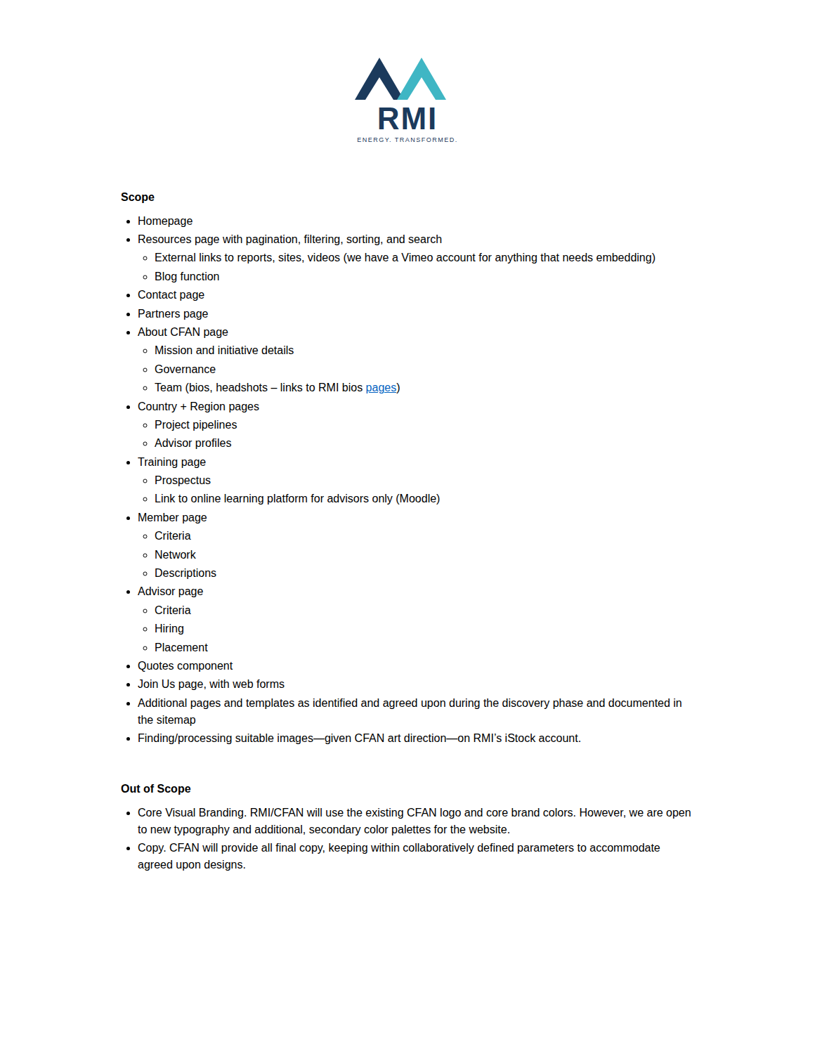RMI — Energy. Transformed. RMI ENERGY. TRANSFORMED.
Scope
Homepage
Resources page with pagination, filtering, sorting, and search
External links to reports, sites, videos (we have a Vimeo account for anything that needs embedding)
Blog function
Contact page
Partners page
About CFAN page
Mission and initiative details
Governance
Team (bios, headshots – links to RMI bios pages)
Country + Region pages
Project pipelines
Advisor profiles
Training page
Prospectus
Link to online learning platform for advisors only (Moodle)
Member page
Criteria
Network
Descriptions
Advisor page
Criteria
Hiring
Placement
Quotes component
Join Us page, with web forms
Additional pages and templates as identified and agreed upon during the discovery phase and documented in the sitemap
Finding/processing suitable images—given CFAN art direction—on RMI’s iStock account.
Out of Scope
Core Visual Branding. RMI/CFAN will use the existing CFAN logo and core brand colors. However, we are open to new typography and additional, secondary color palettes for the website.
Copy. CFAN will provide all final copy, keeping within collaboratively defined parameters to accommodate agreed upon designs.